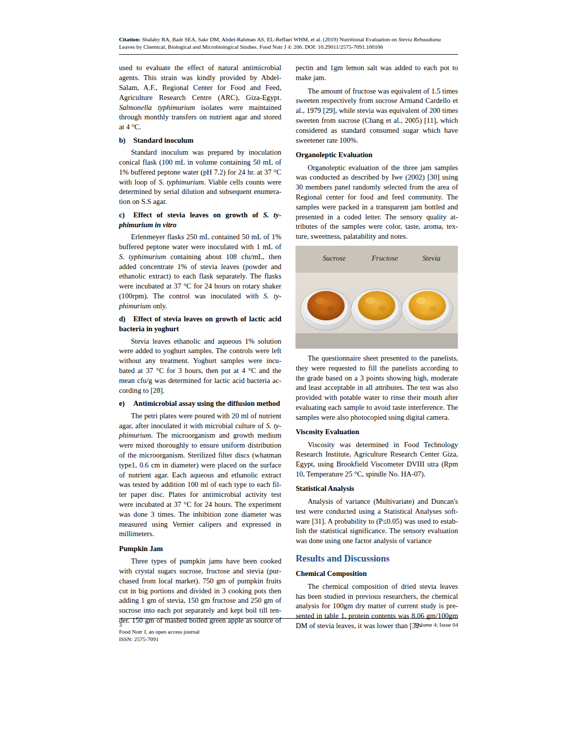Citation: Shalaby RA, Badr SEA, Sakr DM, Abdel-Rahman AS, EL-Reffaei WHM, et al. (2019) Nutritional Evaluation on Stevia Rebaudiana Leaves by Chemical, Biological and Microbiological Studies. Food Nutr J 4: 206. DOI: 10.29011/2575-7091.100106
used to evaluate the effect of natural antimicrobial agents. This strain was kindly provided by Abdel- Salam, A.F., Regional Center for Food and Feed, Agriculture Research Centre (ARC), Giza-Egypt. Salmonella typhimurium isolates were maintained through monthly transfers on nutrient agar and stored at 4 °C.
b) Standard inoculum
Standard inoculum was prepared by inoculation conical flask (100 mL in volume containing 50 mL of 1% buffered peptone water (pH 7.2) for 24 hr. at 37 °C with loop of S. typhimurium. Viable cells counts were determined by serial dilution and subsequent enumeration on S.S agar.
c) Effect of stevia leaves on growth of S. typhimurium in vitro
Erlenmeyer flasks 250 mL contained 50 mL of 1% buffered peptone water were inoculated with 1 mL of S. typhimurium containing about 108 cfu/mL, then added concentrate 1% of stevia leaves (powder and ethanolic extract) to each flask separately. The flasks were incubated at 37 °C for 24 hours on rotary shaker (100rpm). The control was inoculated with S. typhimurium only.
d) Effect of stevia leaves on growth of lactic acid bacteria in yoghurt
Stevia leaves ethanolic and aqueous 1% solution were added to yoghurt samples. The controls were left without any treatment. Yoghurt samples were incubated at 37 °C for 3 hours, then put at 4 °C and the mean cfu/g was determined for lactic acid bacteria according to [28].
e) Antimicrobial assay using the diffusion method
The petri plates were poured with 20 ml of nutrient agar, after inoculated it with microbial culture of S. typhimurium. The microorganism and growth medium were mixed thoroughly to ensure uniform distribution of the microorganism. Sterilized filter discs (whatman type1, 0.6 cm in diameter) were placed on the surface of nutrient agar. Each aqueous and ethanolic extract was tested by addition 100 ml of each type to each filter paper disc. Plates for antimicrobial activity test were incubated at 37 °C for 24 hours. The experiment was done 3 times. The inhibition zone diameter was measured using Vernier calipers and expressed in millimeters.
Pumpkin Jam
Three types of pumpkin jams have been cooked with crystal sugars sucrose, fructose and stevia (purchased from local market). 750 gm of pumpkin fruits cut in big portions and divided in 3 cooking pots then adding 1 gm of stevia, 150 gm fructose and 250 gm of sucrose into each pot separately and kept boil till tender. 150 gm of mashed boiled green apple as source of pectin and 1gm lemon salt was added to each pot to make jam.
The amount of fructose was equivalent of 1.5 times sweeten respectively from sucrose Armand Cardello et al., 1979 [29], while stevia was equivalent of 200 times sweeten from sucrose (Chang et al., 2005) [11], which considered as standard consumed sugar which have sweetener rate 100%.
Organoleptic Evaluation
Organoleptic evaluation of the three jam samples was conducted as described by Iwe (2002) [30] using 30 members panel randomly selected from the area of Regional center for food and feed community. The samples were packed in a transparent jam bottled and presented in a coded letter. The sensory quality attributes of the samples were color, taste, aroma, texture, sweetness, palatability and notes.
Sucrose Fructose Stevia
The questionnaire sheet presented to the panelists, they were requested to fill the panelists according to the grade based on a 3 points showing high, moderate and least acceptable in all attributes. The test was also provided with potable water to rinse their mouth after evaluating each sample to avoid taste interference. The samples were also photocopied using digital camera.
Viscosity Evaluation
Viscosity was determined in Food Technology Research Institute, Agriculture Research Center Giza, Egypt, using Brookfield Viscometer DVIII utra (Rpm 10, Temperature 25 °C, spindle No. HA-07).
Statistical Analysis
Analysis of variance (Multivariate) and Duncan's test were conducted using a Statistical Analyses software [31]. A probability to (P≤0.05) was used to establish the statistical significance. The sensory evaluation was done using one factor analysis of variance
Results and Discussions
Chemical Composition
The chemical composition of dried stevia leaves has been studied in previous researchers, the chemical analysis for 100gm dry matter of current study is presented in table 1, protein contents was 8.06 gm/100gm DM of stevia leaves, it was lower than [32-
3
Food Nutr J, an open access journal
ISSN: 2575-7091
Volume 4; Issue 04